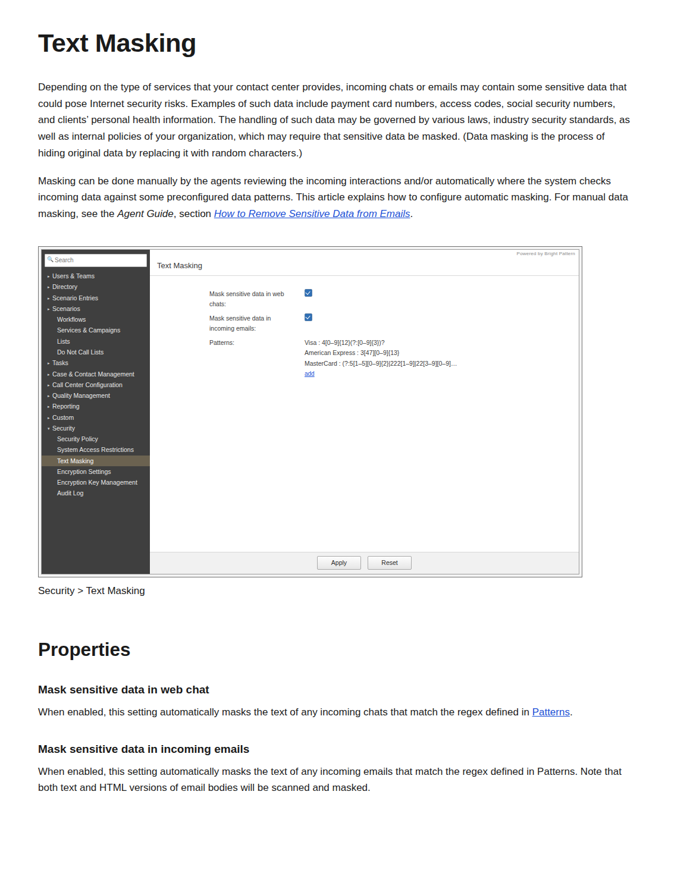Text Masking
Depending on the type of services that your contact center provides, incoming chats or emails may contain some sensitive data that could pose Internet security risks. Examples of such data include payment card numbers, access codes, social security numbers, and clients’ personal health information. The handling of such data may be governed by various laws, industry security standards, as well as internal policies of your organization, which may require that sensitive data be masked. (Data masking is the process of hiding original data by replacing it with random characters.)
Masking can be done manually by the agents reviewing the incoming interactions and/or automatically where the system checks incoming data against some preconfigured data patterns. This article explains how to configure automatic masking. For manual data masking, see the Agent Guide, section How to Remove Sensitive Data from Emails.
Search
Users & Teams
Directory
Scenario Entries
Scenarios
Workflows
Services & Campaigns
Lists
Do Not Call Lists
Tasks
Case & Contact Management
Call Center Configuration
Quality Management
Reporting
Custom
Security
Security Policy
System Access Restrictions
Text Masking
Encryption Settings
Encryption Key Management
Audit Log
Powered by Bright Pattern
Text Masking
Mask sensitive data in web chats:
Mask sensitive data in incoming emails:
Patterns:
Visa : 4[0–9]{12}(?:[0–9]{3})?
American Express : 3[47][0–9]{13}
MasterCard : (?:5[1–5][0–9]{2}|222[1–9]|22[3–9][0–9]…
add
Apply Reset
Security > Text Masking
Properties
Mask sensitive data in web chat
When enabled, this setting automatically masks the text of any incoming chats that match the regex defined in Patterns.
Mask sensitive data in incoming emails
When enabled, this setting automatically masks the text of any incoming emails that match the regex defined in Patterns. Note that both text and HTML versions of email bodies will be scanned and masked.